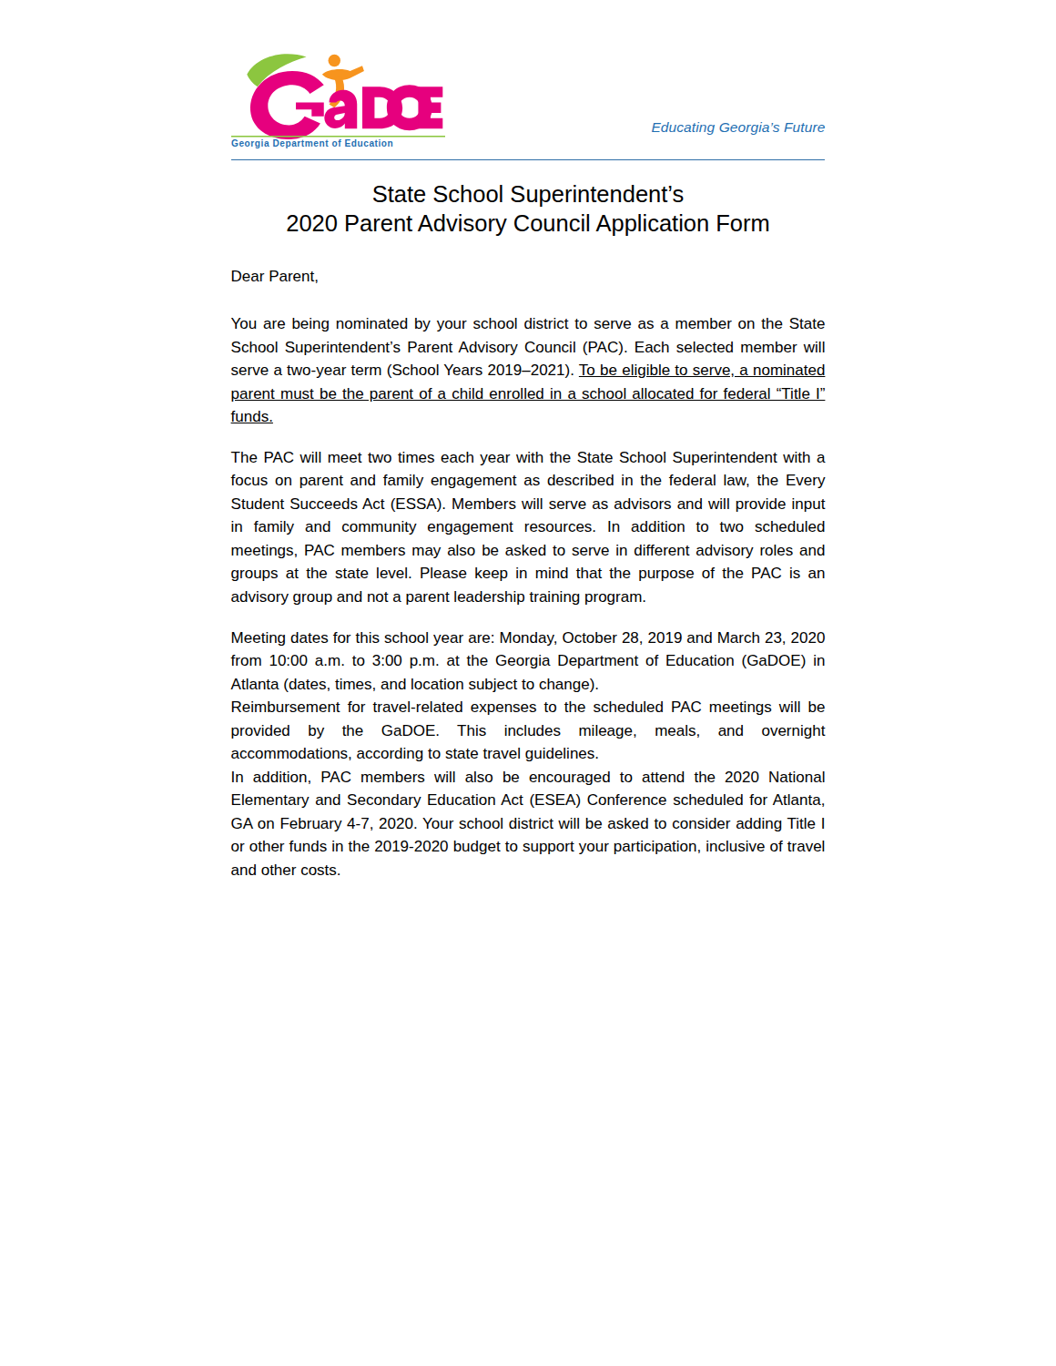Georgia Department of Education
Educating Georgia’s Future
State School Superintendent’s 2020 Parent Advisory Council Application Form
Dear Parent,
You are being nominated by your school district to serve as a member on the State School Superintendent’s Parent Advisory Council (PAC). Each selected member will serve a two-year term (School Years 2019–2021). To be eligible to serve, a nominated parent must be the parent of a child enrolled in a school allocated for federal “Title I” funds.
The PAC will meet two times each year with the State School Superintendent with a focus on parent and family engagement as described in the federal law, the Every Student Succeeds Act (ESSA). Members will serve as advisors and will provide input in family and community engagement resources. In addition to two scheduled meetings, PAC members may also be asked to serve in different advisory roles and groups at the state level. Please keep in mind that the purpose of the PAC is an advisory group and not a parent leadership training program.
Meeting dates for this school year are: Monday, October 28, 2019 and March 23, 2020 from 10:00 a.m. to 3:00 p.m. at the Georgia Department of Education (GaDOE) in Atlanta (dates, times, and location subject to change).
Reimbursement for travel-related expenses to the scheduled PAC meetings will be provided by the GaDOE. This includes mileage, meals, and overnight accommodations, according to state travel guidelines.
In addition, PAC members will also be encouraged to attend the 2020 National Elementary and Secondary Education Act (ESEA) Conference scheduled for Atlanta, GA on February 4-7, 2020. Your school district will be asked to consider adding Title I or other funds in the 2019-2020 budget to support your participation, inclusive of travel and other costs.